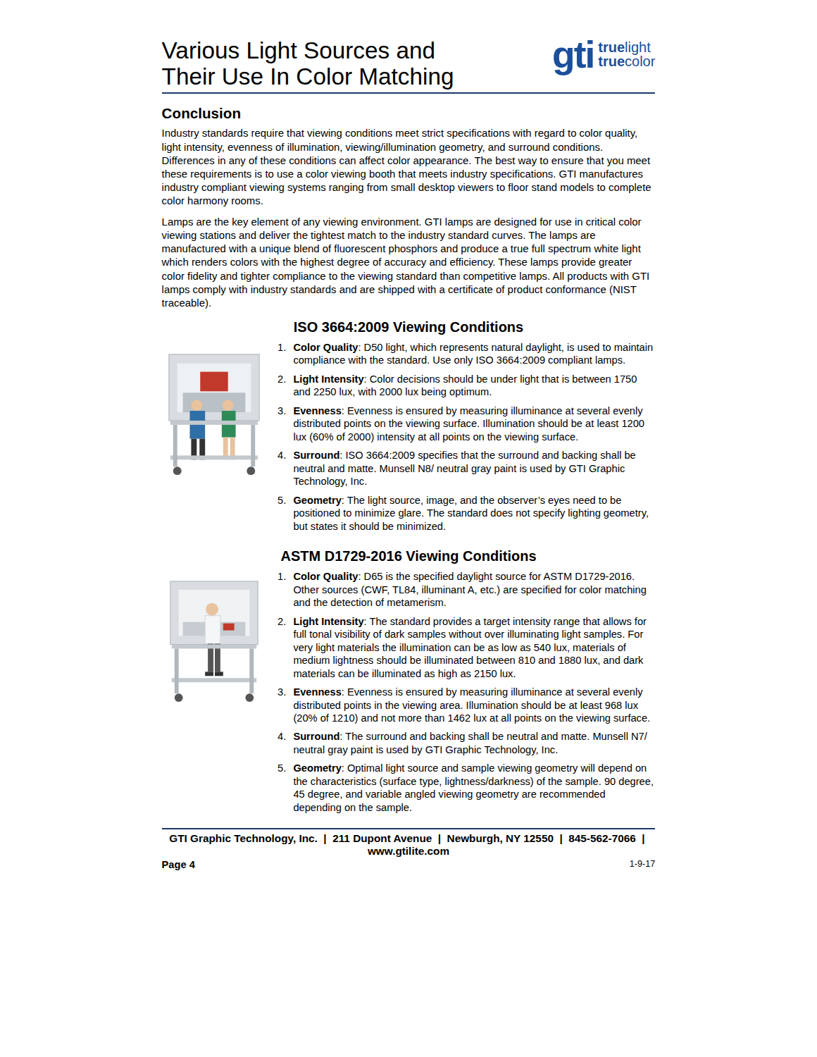Various Light Sources and
Their Use In Color Matching
gti truelight
truecolor
Conclusion
Industry standards require that viewing conditions meet strict specifications with regard to color quality, light intensity, evenness of illumination, viewing/illumination geometry, and surround conditions. Differences in any of these conditions can affect color appearance. The best way to ensure that you meet these requirements is to use a color viewing booth that meets industry specifications. GTI manufactures industry compliant viewing systems ranging from small desktop viewers to floor stand models to complete color harmony rooms.
Lamps are the key element of any viewing environment. GTI lamps are designed for use in critical color viewing stations and deliver the tightest match to the industry standard curves. The lamps are manufactured with a unique blend of fluorescent phosphors and produce a true full spectrum white light which renders colors with the highest degree of accuracy and efficiency. These lamps provide greater color fidelity and tighter compliance to the viewing standard than competitive lamps. All products with GTI lamps comply with industry standards and are shipped with a certificate of product conformance (NIST traceable).
ISO 3664:2009 Viewing Conditions
Color Quality: D50 light, which represents natural daylight, is used to maintain compliance with the standard. Use only ISO 3664:2009 compliant lamps.
Light Intensity: Color decisions should be under light that is between 1750 and 2250 lux, with 2000 lux being optimum.
Evenness: Evenness is ensured by measuring illuminance at several evenly distributed points on the viewing surface. Illumination should be at least 1200 lux (60% of 2000) intensity at all points on the viewing surface.
Surround: ISO 3664:2009 specifies that the surround and backing shall be neutral and matte. Munsell N8/ neutral gray paint is used by GTI Graphic Technology, Inc.
Geometry: The light source, image, and the observer’s eyes need to be positioned to minimize glare. The standard does not specify lighting geometry, but states it should be minimized.
ASTM D1729-2016 Viewing Conditions
Color Quality: D65 is the specified daylight source for ASTM D1729-2016. Other sources (CWF, TL84, illuminant A, etc.) are specified for color matching and the detection of metamerism.
Light Intensity: The standard provides a target intensity range that allows for full tonal visibility of dark samples without over illuminating light samples. For very light materials the illumination can be as low as 540 lux, materials of medium lightness should be illuminated between 810 and 1880 lux, and dark materials can be illuminated as high as 2150 lux.
Evenness: Evenness is ensured by measuring illuminance at several evenly distributed points in the viewing area. Illumination should be at least 968 lux (20% of 1210) and not more than 1462 lux at all points on the viewing surface.
Surround: The surround and backing shall be neutral and matte. Munsell N7/ neutral gray paint is used by GTI Graphic Technology, Inc.
Geometry: Optimal light source and sample viewing geometry will depend on the characteristics (surface type, lightness/darkness) of the sample. 90 degree, 45 degree, and variable angled viewing geometry are recommended depending on the sample.
GTI Graphic Technology, Inc. | 211 Dupont Avenue | Newburgh, NY 12550 | 845-562-7066 | www.gtilite.com
Page 4 1-9-17